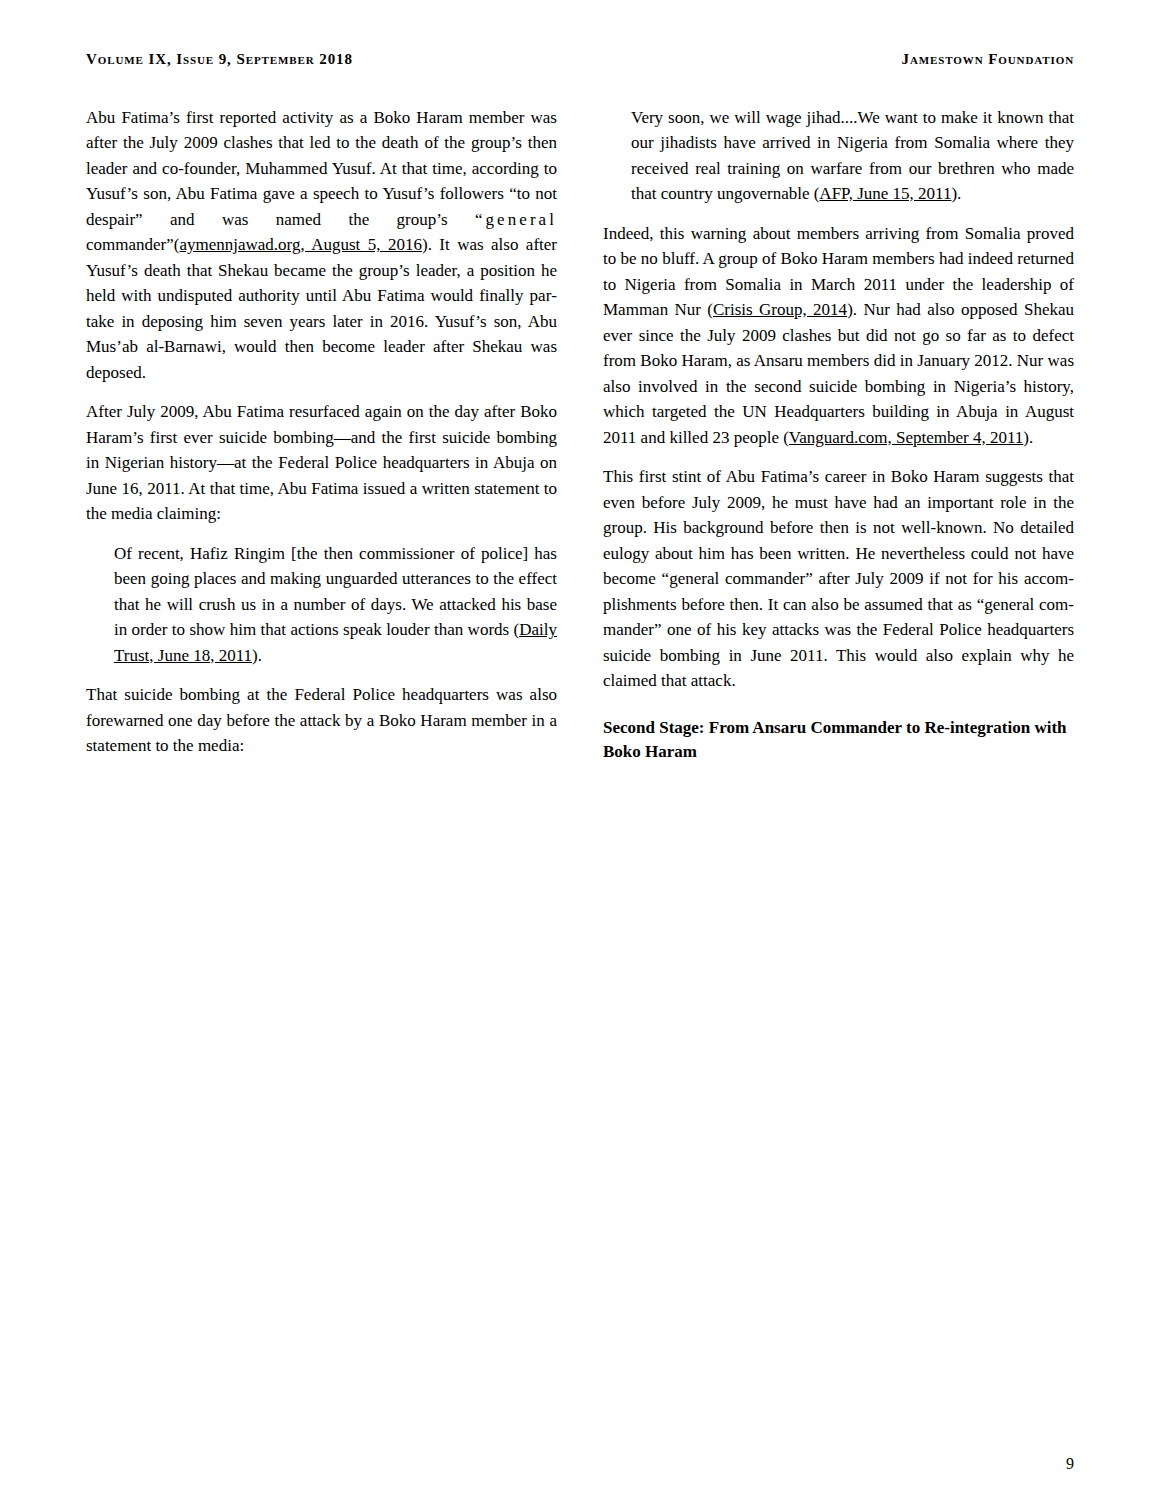Volume IX, Issue 9, September 2018 Jamestown Foundation
Abu Fatima’s first reported activity as a Boko Haram member was after the July 2009 clashes that led to the death of the group’s then leader and co-founder, Muhammed Yusuf. At that time, according to Yusuf’s son, Abu Fatima gave a speech to Yusuf’s followers “to not despair” and was named the group’s “general commander”(aymennjawad.org, August 5, 2016). It was also after Yusuf’s death that Shekau became the group’s leader, a position he held with undisputed authority until Abu Fatima would finally partake in deposing him seven years later in 2016. Yusuf’s son, Abu Mus’ab al-Barnawi, would then become leader after Shekau was deposed.
After July 2009, Abu Fatima resurfaced again on the day after Boko Haram’s first ever suicide bombing—and the first suicide bombing in Nigerian history—at the Federal Police headquarters in Abuja on June 16, 2011. At that time, Abu Fatima issued a written statement to the media claiming:
Of recent, Hafiz Ringim [the then commissioner of police] has been going places and making unguarded utterances to the effect that he will crush us in a number of days. We attacked his base in order to show him that actions speak louder than words (Daily Trust, June 18, 2011).
That suicide bombing at the Federal Police headquarters was also forewarned one day before the attack by a Boko Haram member in a statement to the media:
Very soon, we will wage jihad....We want to make it known that our jihadists have arrived in Nigeria from Somalia where they received real training on warfare from our brethren who made that country ungovernable (AFP, June 15, 2011).
Indeed, this warning about members arriving from Somalia proved to be no bluff. A group of Boko Haram members had indeed returned to Nigeria from Somalia in March 2011 under the leadership of Mamman Nur (Crisis Group, 2014). Nur had also opposed Shekau ever since the July 2009 clashes but did not go so far as to defect from Boko Haram, as Ansaru members did in January 2012. Nur was also involved in the second suicide bombing in Nigeria’s history, which targeted the UN Headquarters building in Abuja in August 2011 and killed 23 people (Vanguard.com, September 4, 2011).
This first stint of Abu Fatima’s career in Boko Haram suggests that even before July 2009, he must have had an important role in the group. His background before then is not well-known. No detailed eulogy about him has been written. He nevertheless could not have become “general commander” after July 2009 if not for his accomplishments before then. It can also be assumed that as “general commander” one of his key attacks was the Federal Police headquarters suicide bombing in June 2011. This would also explain why he claimed that attack.
Second Stage: From Ansaru Commander to Re-integration with Boko Haram
9